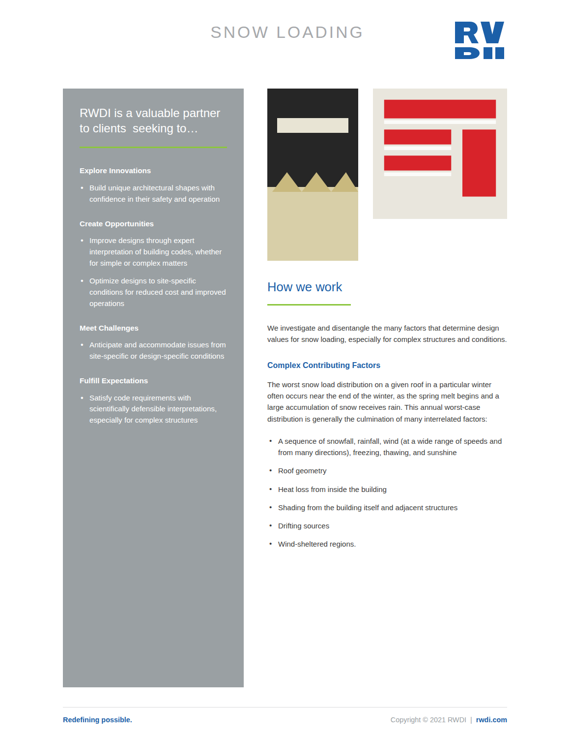SNOW LOADING
RWDI is a valuable partner to clients seeking to…
Explore Innovations
Build unique architectural shapes with confidence in their safety and operation
Create Opportunities
Improve designs through expert interpretation of building codes, whether for simple or complex matters
Optimize designs to site-specific conditions for reduced cost and improved operations
Meet Challenges
Anticipate and accommodate issues from site-specific or design-specific conditions
Fulfill Expectations
Satisfy code requirements with scientifically defensible interpretations, especially for complex structures
How we work
We investigate and disentangle the many factors that determine design values for snow loading, especially for complex structures and conditions.
Complex Contributing Factors
The worst snow load distribution on a given roof in a particular winter often occurs near the end of the winter, as the spring melt begins and a large accumulation of snow receives rain. This annual worst-case distribution is generally the culmination of many interrelated factors:
A sequence of snowfall, rainfall, wind (at a wide range of speeds and from many directions), freezing, thawing, and sunshine
Roof geometry
Heat loss from inside the building
Shading from the building itself and adjacent structures
Drifting sources
Wind-sheltered regions.
Redefining possible. Copyright © 2021 RWDI | rwdi.com